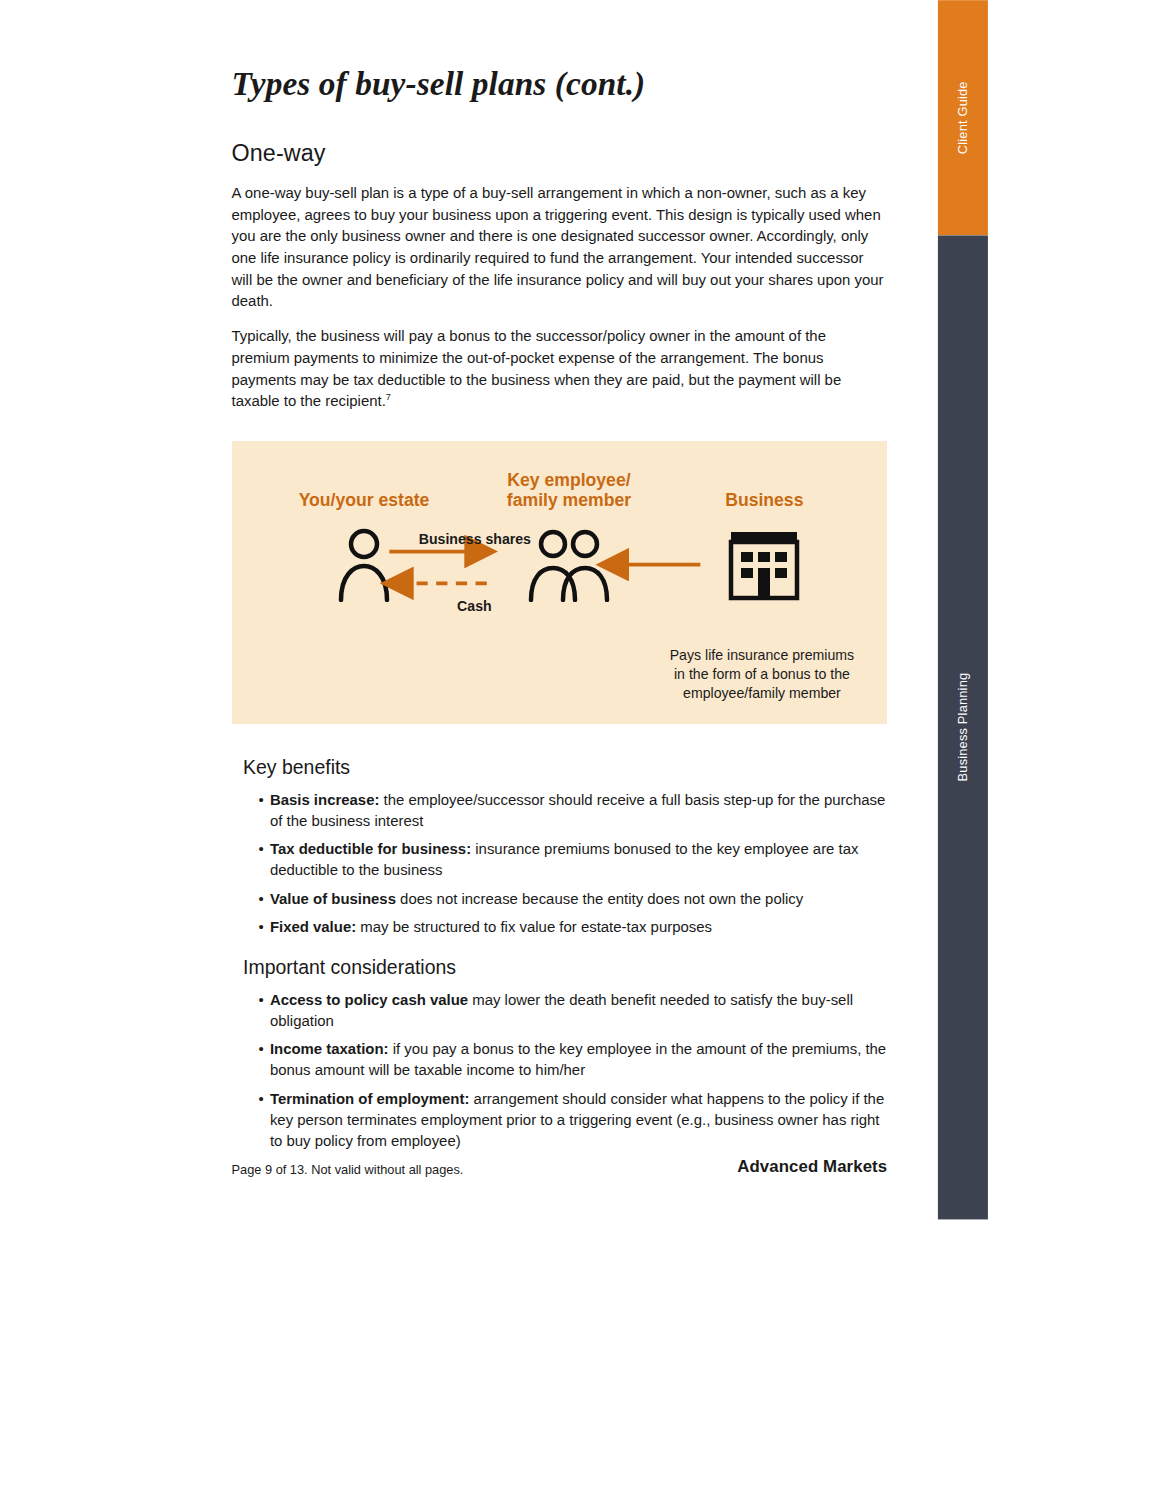Client Guide
Business Planning
Types of buy-sell plans (cont.)
One-way
A one-way buy-sell plan is a type of a buy-sell arrangement in which a non-owner, such as a key employee, agrees to buy your business upon a triggering event. This design is typically used when you are the only business owner and there is one designated successor owner. Accordingly, only one life insurance policy is ordinarily required to fund the arrangement. Your intended successor will be the owner and beneficiary of the life insurance policy and will buy out your shares upon your death.
Typically, the business will pay a bonus to the successor/policy owner in the amount of the premium payments to minimize the out-of-pocket expense of the arrangement. The bonus payments may be tax deductible to the business when they are paid, but the payment will be taxable to the recipient.7
You/your estate
Key employee/
family member
Business
Business shares
Cash
Pays life insurance premiums in the form of a bonus to the employee/family member
Key benefits
Basis increase: the employee/successor should receive a full basis step-up for the purchase of the business interest
Tax deductible for business: insurance premiums bonused to the key employee are tax deductible to the business
Value of business does not increase because the entity does not own the policy
Fixed value: may be structured to fix value for estate-tax purposes
Important considerations
Access to policy cash value may lower the death benefit needed to satisfy the buy-sell obligation
Income taxation: if you pay a bonus to the key employee in the amount of the premiums, the bonus amount will be taxable income to him/her
Termination of employment: arrangement should consider what happens to the policy if the key person terminates employment prior to a triggering event (e.g., business owner has right to buy policy from employee)
Page 9 of 13. Not valid without all pages.
Advanced Markets